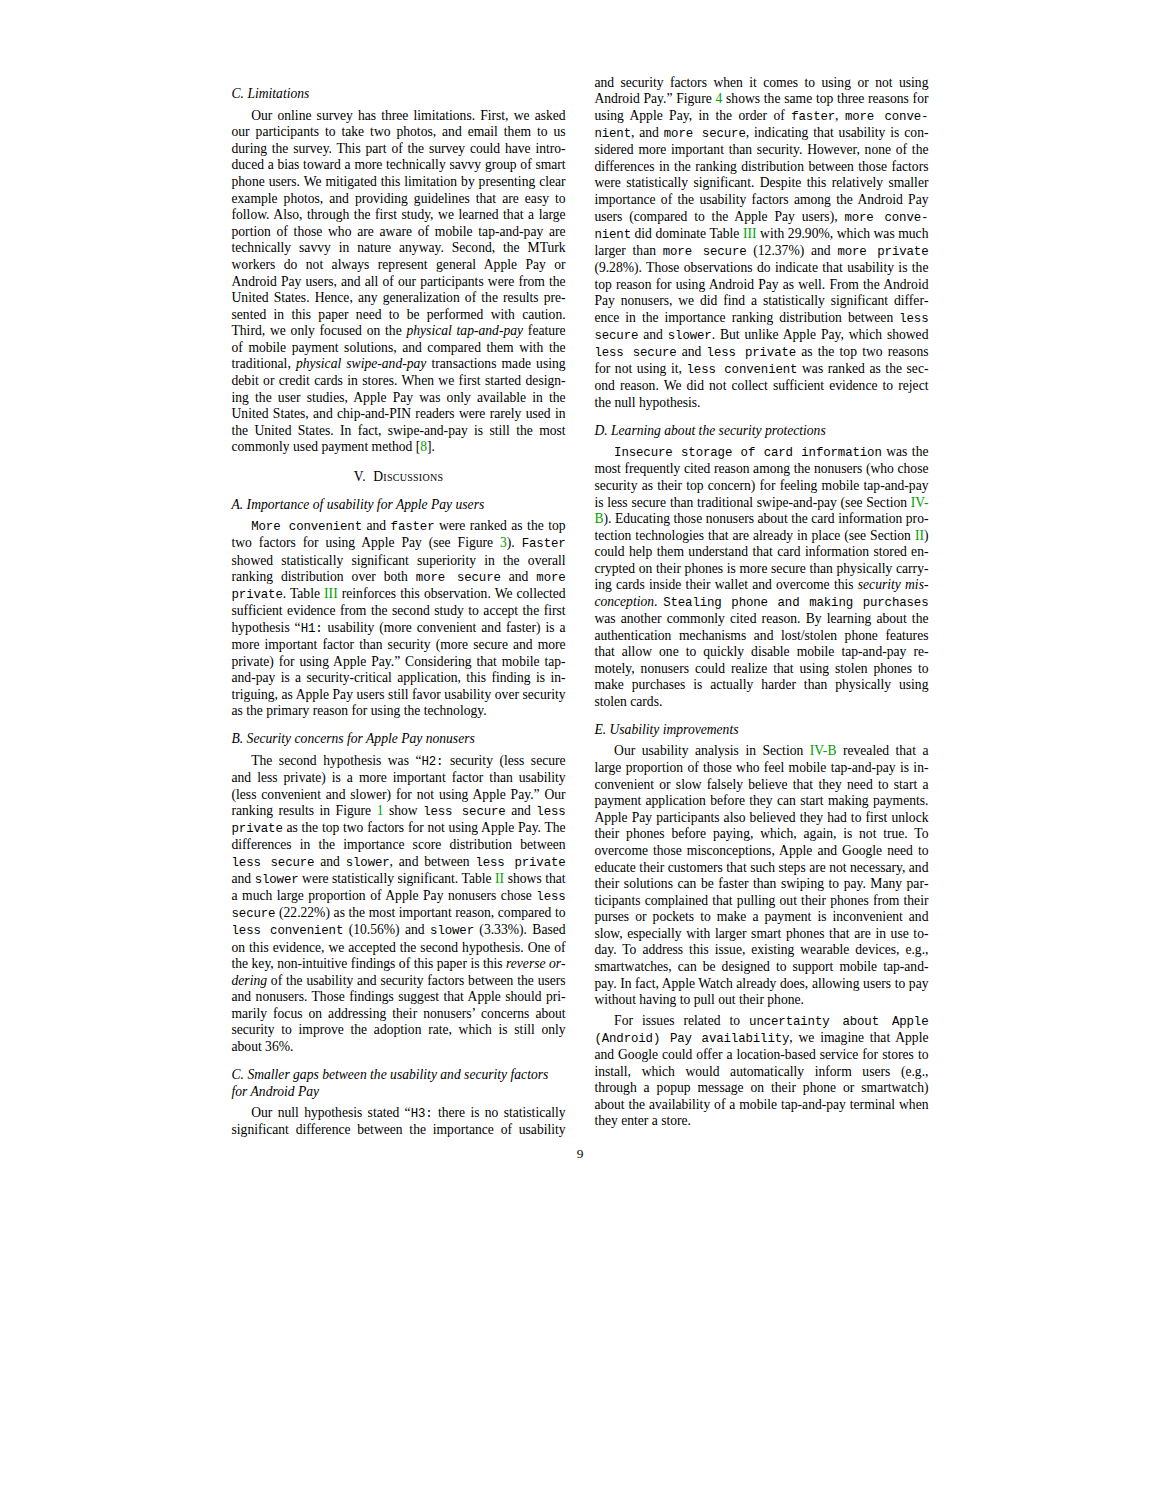C. Limitations
Our online survey has three limitations. First, we asked our participants to take two photos, and email them to us during the survey. This part of the survey could have introduced a bias toward a more technically savvy group of smart phone users. We mitigated this limitation by presenting clear example photos, and providing guidelines that are easy to follow. Also, through the first study, we learned that a large portion of those who are aware of mobile tap-and-pay are technically savvy in nature anyway. Second, the MTurk workers do not always represent general Apple Pay or Android Pay users, and all of our participants were from the United States. Hence, any generalization of the results presented in this paper need to be performed with caution. Third, we only focused on the physical tap-and-pay feature of mobile payment solutions, and compared them with the traditional, physical swipe-and-pay transactions made using debit or credit cards in stores. When we first started designing the user studies, Apple Pay was only available in the United States, and chip-and-PIN readers were rarely used in the United States. In fact, swipe-and-pay is still the most commonly used payment method [8].
V. Discussions
A. Importance of usability for Apple Pay users
More convenient and faster were ranked as the top two factors for using Apple Pay (see Figure 3). Faster showed statistically significant superiority in the overall ranking distribution over both more secure and more private. Table III reinforces this observation. We collected sufficient evidence from the second study to accept the first hypothesis “H1: usability (more convenient and faster) is a more important factor than security (more secure and more private) for using Apple Pay.” Considering that mobile tap-and-pay is a security-critical application, this finding is intriguing, as Apple Pay users still favor usability over security as the primary reason for using the technology.
B. Security concerns for Apple Pay nonusers
The second hypothesis was “H2: security (less secure and less private) is a more important factor than usability (less convenient and slower) for not using Apple Pay.” Our ranking results in Figure 1 show less secure and less private as the top two factors for not using Apple Pay. The differences in the importance score distribution between less secure and slower, and between less private and slower were statistically significant. Table II shows that a much large proportion of Apple Pay nonusers chose less secure (22.22%) as the most important reason, compared to less convenient (10.56%) and slower (3.33%). Based on this evidence, we accepted the second hypothesis. One of the key, non-intuitive findings of this paper is this reverse ordering of the usability and security factors between the users and nonusers. Those findings suggest that Apple should primarily focus on addressing their nonusers’ concerns about security to improve the adoption rate, which is still only about 36%.
C. Smaller gaps between the usability and security factors for Android Pay
Our null hypothesis stated “H3: there is no statistically significant difference between the importance of usability and security factors when it comes to using or not using Android Pay.” Figure 4 shows the same top three reasons for using Apple Pay, in the order of faster, more convenient, and more secure, indicating that usability is considered more important than security. However, none of the differences in the ranking distribution between those factors were statistically significant. Despite this relatively smaller importance of the usability factors among the Android Pay users (compared to the Apple Pay users), more convenient did dominate Table III with 29.90%, which was much larger than more secure (12.37%) and more private (9.28%). Those observations do indicate that usability is the top reason for using Android Pay as well. From the Android Pay nonusers, we did find a statistically significant difference in the importance ranking distribution between less secure and slower. But unlike Apple Pay, which showed less secure and less private as the top two reasons for not using it, less convenient was ranked as the second reason. We did not collect sufficient evidence to reject the null hypothesis.
D. Learning about the security protections
Insecure storage of card information was the most frequently cited reason among the nonusers (who chose security as their top concern) for feeling mobile tap-and-pay is less secure than traditional swipe-and-pay (see Section IV-B). Educating those nonusers about the card information protection technologies that are already in place (see Section II) could help them understand that card information stored encrypted on their phones is more secure than physically carrying cards inside their wallet and overcome this security misconception. Stealing phone and making purchases was another commonly cited reason. By learning about the authentication mechanisms and lost/stolen phone features that allow one to quickly disable mobile tap-and-pay remotely, nonusers could realize that using stolen phones to make purchases is actually harder than physically using stolen cards.
E. Usability improvements
Our usability analysis in Section IV-B revealed that a large proportion of those who feel mobile tap-and-pay is inconvenient or slow falsely believe that they need to start a payment application before they can start making payments. Apple Pay participants also believed they had to first unlock their phones before paying, which, again, is not true. To overcome those misconceptions, Apple and Google need to educate their customers that such steps are not necessary, and their solutions can be faster than swiping to pay. Many participants complained that pulling out their phones from their purses or pockets to make a payment is inconvenient and slow, especially with larger smart phones that are in use today. To address this issue, existing wearable devices, e.g., smartwatches, can be designed to support mobile tap-and-pay. In fact, Apple Watch already does, allowing users to pay without having to pull out their phone.
For issues related to uncertainty about Apple (Android) Pay availability, we imagine that Apple and Google could offer a location-based service for stores to install, which would automatically inform users (e.g., through a popup message on their phone or smartwatch) about the availability of a mobile tap-and-pay terminal when they enter a store.
9